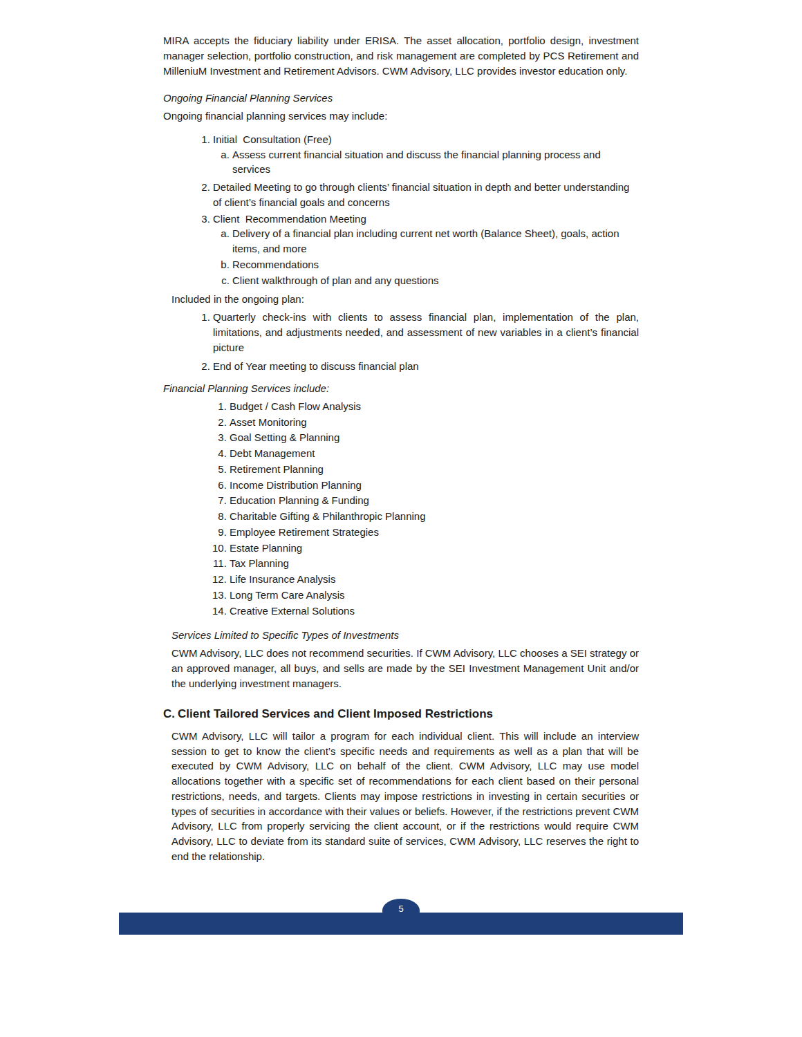MIRA accepts the fiduciary liability under ERISA. The asset allocation, portfolio design, investment manager selection, portfolio construction, and risk management are completed by PCS Retirement and MilleniuM Investment and Retirement Advisors. CWM Advisory, LLC provides investor education only.
Ongoing Financial Planning Services
Ongoing financial planning services may include:
Initial Consultation (Free)
Assess current financial situation and discuss the financial planning process and services
Detailed Meeting to go through clients’ financial situation in depth and better understanding of client’s financial goals and concerns
Client Recommendation Meeting
Delivery of a financial plan including current net worth (Balance Sheet), goals, action items, and more
Recommendations
Client walkthrough of plan and any questions
Included in the ongoing plan:
Quarterly check-ins with clients to assess financial plan, implementation of the plan, limitations, and adjustments needed, and assessment of new variables in a client’s financial picture
End of Year meeting to discuss financial plan
Financial Planning Services include:
Budget / Cash Flow Analysis
Asset Monitoring
Goal Setting & Planning
Debt Management
Retirement Planning
Income Distribution Planning
Education Planning & Funding
Charitable Gifting & Philanthropic Planning
Employee Retirement Strategies
Estate Planning
Tax Planning
Life Insurance Analysis
Long Term Care Analysis
Creative External Solutions
Services Limited to Specific Types of Investments
CWM Advisory, LLC does not recommend securities. If CWM Advisory, LLC chooses a SEI strategy or an approved manager, all buys, and sells are made by the SEI Investment Management Unit and/or the underlying investment managers.
C. Client Tailored Services and Client Imposed Restrictions
CWM Advisory, LLC will tailor a program for each individual client. This will include an interview session to get to know the client’s specific needs and requirements as well as a plan that will be executed by CWM Advisory, LLC on behalf of the client. CWM Advisory, LLC may use model allocations together with a specific set of recommendations for each client based on their personal restrictions, needs, and targets. Clients may impose restrictions in investing in certain securities or types of securities in accordance with their values or beliefs. However, if the restrictions prevent CWM Advisory, LLC from properly servicing the client account, or if the restrictions would require CWM Advisory, LLC to deviate from its standard suite of services, CWM Advisory, LLC reserves the right to end the relationship.
5